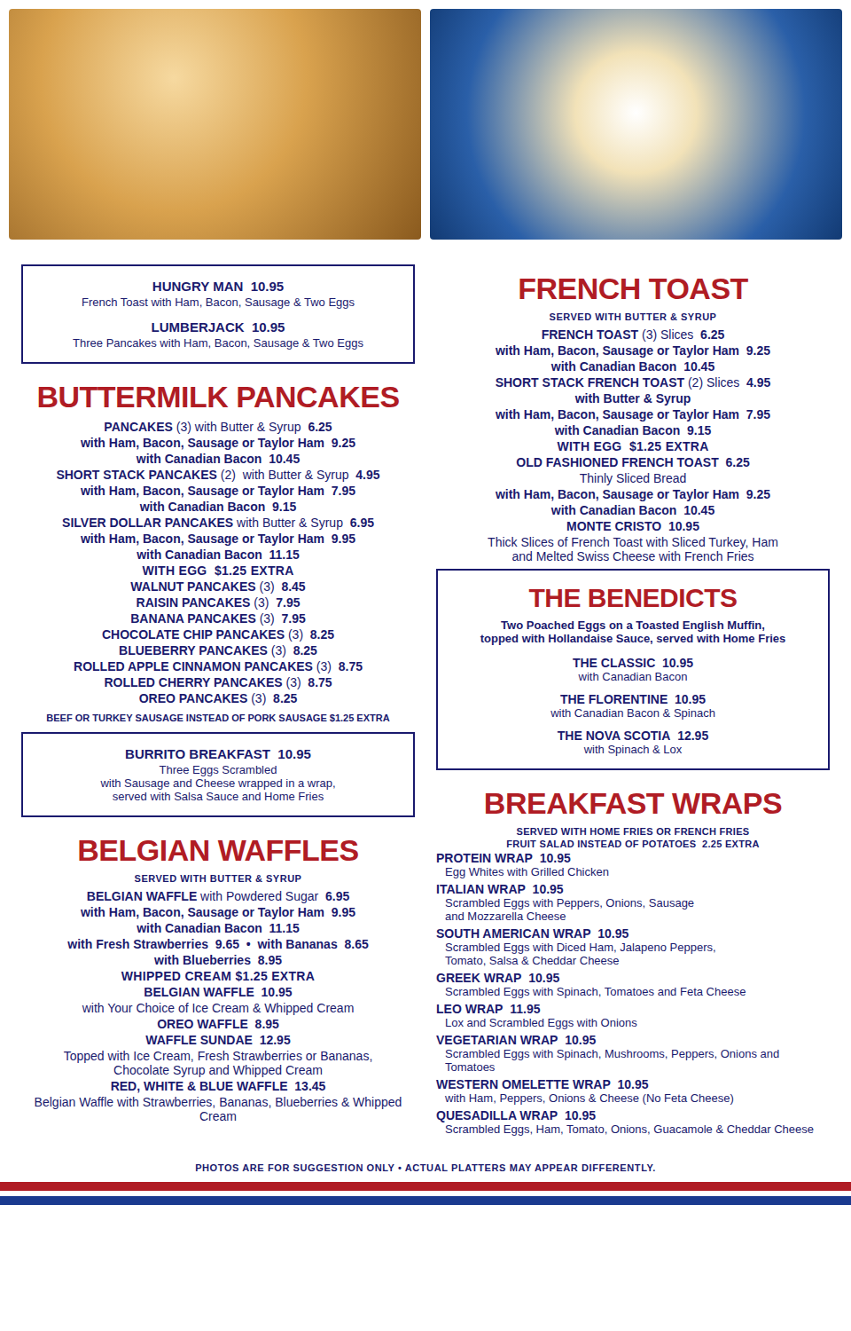Pancakes with syrup
Waffle with strawberries and whipped cream
HUNGRY MAN 10.95
French Toast with Ham, Bacon, Sausage & Two Eggs
LUMBERJACK 10.95
Three Pancakes with Ham, Bacon, Sausage & Two Eggs
Buttermilk Pancakes
PANCAKES (3) with Butter & Syrup 6.25
with Ham, Bacon, Sausage or Taylor Ham 9.25
with Canadian Bacon 10.45
SHORT STACK PANCAKES (2) with Butter & Syrup 4.95
with Ham, Bacon, Sausage or Taylor Ham 7.95
with Canadian Bacon 9.15
SILVER DOLLAR PANCAKES with Butter & Syrup 6.95
with Ham, Bacon, Sausage or Taylor Ham 9.95
with Canadian Bacon 11.15
WITH EGG $1.25 EXTRA
WALNUT PANCAKES (3) 8.45
RAISIN PANCAKES (3) 7.95
BANANA PANCAKES (3) 7.95
CHOCOLATE CHIP PANCAKES (3) 8.25
BLUEBERRY PANCAKES (3) 8.25
ROLLED APPLE CINNAMON PANCAKES (3) 8.75
ROLLED CHERRY PANCAKES (3) 8.75
OREO PANCAKES (3) 8.25
BEEF OR TURKEY SAUSAGE INSTEAD OF PORK SAUSAGE $1.25 EXTRA
BURRITO BREAKFAST 10.95
Three Eggs Scrambled
with Sausage and Cheese wrapped in a wrap,
served with Salsa Sauce and Home Fries
Belgian Waffles
SERVED WITH BUTTER & SYRUP
BELGIAN WAFFLE with Powdered Sugar 6.95
with Ham, Bacon, Sausage or Taylor Ham 9.95
with Canadian Bacon 11.15
with Fresh Strawberries 9.65 • with Bananas 8.65
with Blueberries 8.95
WHIPPED CREAM $1.25 EXTRA
BELGIAN WAFFLE 10.95
with Your Choice of Ice Cream & Whipped Cream
OREO WAFFLE 8.95
WAFFLE SUNDAE 12.95
Topped with Ice Cream, Fresh Strawberries or Bananas,
Chocolate Syrup and Whipped Cream
RED, WHITE & BLUE WAFFLE 13.45
Belgian Waffle with Strawberries, Bananas, Blueberries & Whipped Cream
French Toast
SERVED WITH BUTTER & SYRUP
FRENCH TOAST (3) Slices 6.25
with Ham, Bacon, Sausage or Taylor Ham 9.25
with Canadian Bacon 10.45
SHORT STACK FRENCH TOAST (2) Slices 4.95
with Butter & Syrup
with Ham, Bacon, Sausage or Taylor Ham 7.95
with Canadian Bacon 9.15
WITH EGG $1.25 EXTRA
OLD FASHIONED FRENCH TOAST 6.25
Thinly Sliced Bread
with Ham, Bacon, Sausage or Taylor Ham 9.25
with Canadian Bacon 10.45
MONTE CRISTO 10.95
Thick Slices of French Toast with Sliced Turkey, Ham
and Melted Swiss Cheese with French Fries
The Benedicts
Two Poached Eggs on a Toasted English Muffin,
topped with Hollandaise Sauce, served with Home Fries
THE CLASSIC 10.95
with Canadian Bacon
THE FLORENTINE 10.95
with Canadian Bacon & Spinach
THE NOVA SCOTIA 12.95
with Spinach & Lox
Breakfast Wraps
SERVED WITH HOME FRIES OR FRENCH FRIES
FRUIT SALAD INSTEAD OF POTATOES 2.25 EXTRA
PROTEIN WRAP 10.95 Egg Whites with Grilled Chicken
ITALIAN WRAP 10.95 Scrambled Eggs with Peppers, Onions, Sausage
and Mozzarella Cheese
SOUTH AMERICAN WRAP 10.95 Scrambled Eggs with Diced Ham, Jalapeno Peppers,
Tomato, Salsa & Cheddar Cheese
GREEK WRAP 10.95 Scrambled Eggs with Spinach, Tomatoes and Feta Cheese
LEO WRAP 11.95 Lox and Scrambled Eggs with Onions
VEGETARIAN WRAP 10.95 Scrambled Eggs with Spinach, Mushrooms, Peppers, Onions and Tomatoes
WESTERN OMELETTE WRAP 10.95 with Ham, Peppers, Onions & Cheese (No Feta Cheese)
QUESADILLA WRAP 10.95 Scrambled Eggs, Ham, Tomato, Onions, Guacamole & Cheddar Cheese
Photos are for suggestion only • Actual platters may appear differently.